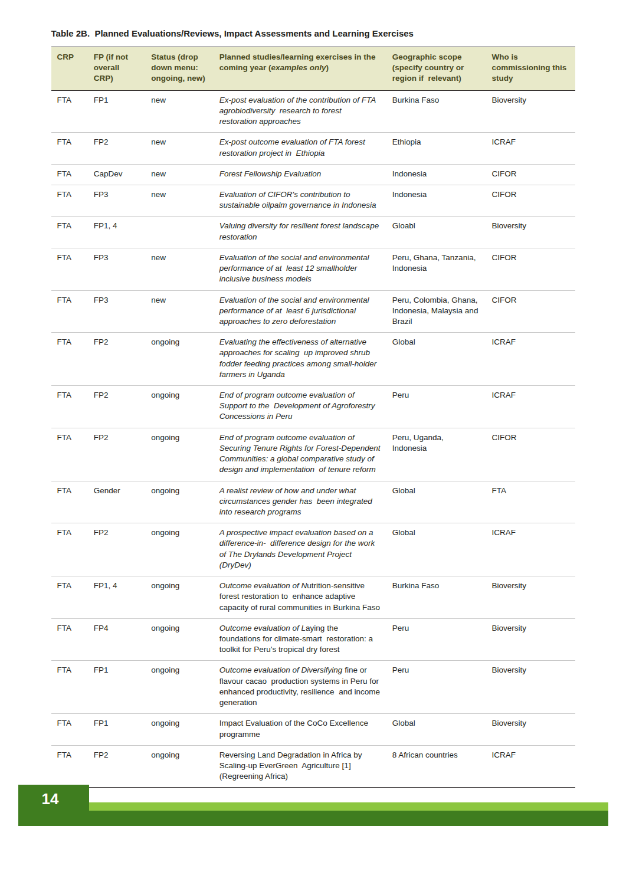Table 2B. Planned Evaluations/Reviews, Impact Assessments and Learning Exercises
| CRP | FP (if not overall CRP) | Status (drop down menu: ongoing, new) | Planned studies/learning exercises in the coming year ( examples only ) | Geographic scope (specify country or region if relevant) | Who is commissioning this study |
| --- | --- | --- | --- | --- | --- |
| FTA | FP1 | new | Ex-post evaluation of the contribution of FTA agrobiodiversity research to forest restoration approaches | Burkina Faso | Bioversity |
| FTA | FP2 | new | Ex-post outcome evaluation of FTA forest restoration project in Ethiopia | Ethiopia | ICRAF |
| FTA | CapDev | new | Forest Fellowship Evaluation | Indonesia | CIFOR |
| FTA | FP3 | new | Evaluation of CIFOR's contribution to sustainable oilpalm governance in Indonesia | Indonesia | CIFOR |
| FTA | FP1, 4 | | Valuing diversity for resilient forest landscape restoration | Gloabl | Bioversity |
| FTA | FP3 | new | Evaluation of the social and environmental performance of at least 12 smallholder inclusive business models | Peru, Ghana, Tanzania, Indonesia | CIFOR |
| FTA | FP3 | new | Evaluation of the social and environmental performance of at least 6 jurisdictional approaches to zero deforestation | Peru, Colombia, Ghana, Indonesia, Malaysia and Brazil | CIFOR |
| FTA | FP2 | ongoing | Evaluating the effectiveness of alternative approaches for scaling up improved shrub fodder feeding practices among small-holder farmers in Uganda | Global | ICRAF |
| FTA | FP2 | ongoing | End of program outcome evaluation of Support to the Development of Agroforestry Concessions in Peru | Peru | ICRAF |
| FTA | FP2 | ongoing | End of program outcome evaluation of Securing Tenure Rights for Forest-Dependent Communities: a global comparative study of design and implementation of tenure reform | Peru, Uganda, Indonesia | CIFOR |
| FTA | Gender | ongoing | A realist review of how and under what circumstances gender has been integrated into research programs | Global | FTA |
| FTA | FP2 | ongoing | A prospective impact evaluation based on a difference-in- difference design for the work of The Drylands Development Project (DryDev) | Global | ICRAF |
| FTA | FP1, 4 | ongoing | Outcome evaluation of N utrition-sensitive forest restoration to enhance adaptive capacity of rural communities in Burkina Faso | Burkina Faso | Bioversity |
| FTA | FP4 | ongoing | Outcome evaluation of L aying the foundations for climate-smart restoration: a toolkit for Peru's tropical dry forest | Peru | Bioversity |
| FTA | FP1 | ongoing | Outcome evaluation of Diversifying fine or flavour cacao production systems in Peru for enhanced productivity, resilience and income generation | Peru | Bioversity |
| FTA | FP1 | ongoing | Impact Evaluation of the CoCo Excellence programme | Global | Bioversity |
| FTA | FP2 | ongoing | Reversing Land Degradation in Africa by Scaling-up EverGreen Agriculture [1] (Regreening Africa) | 8 African countries | ICRAF |
14